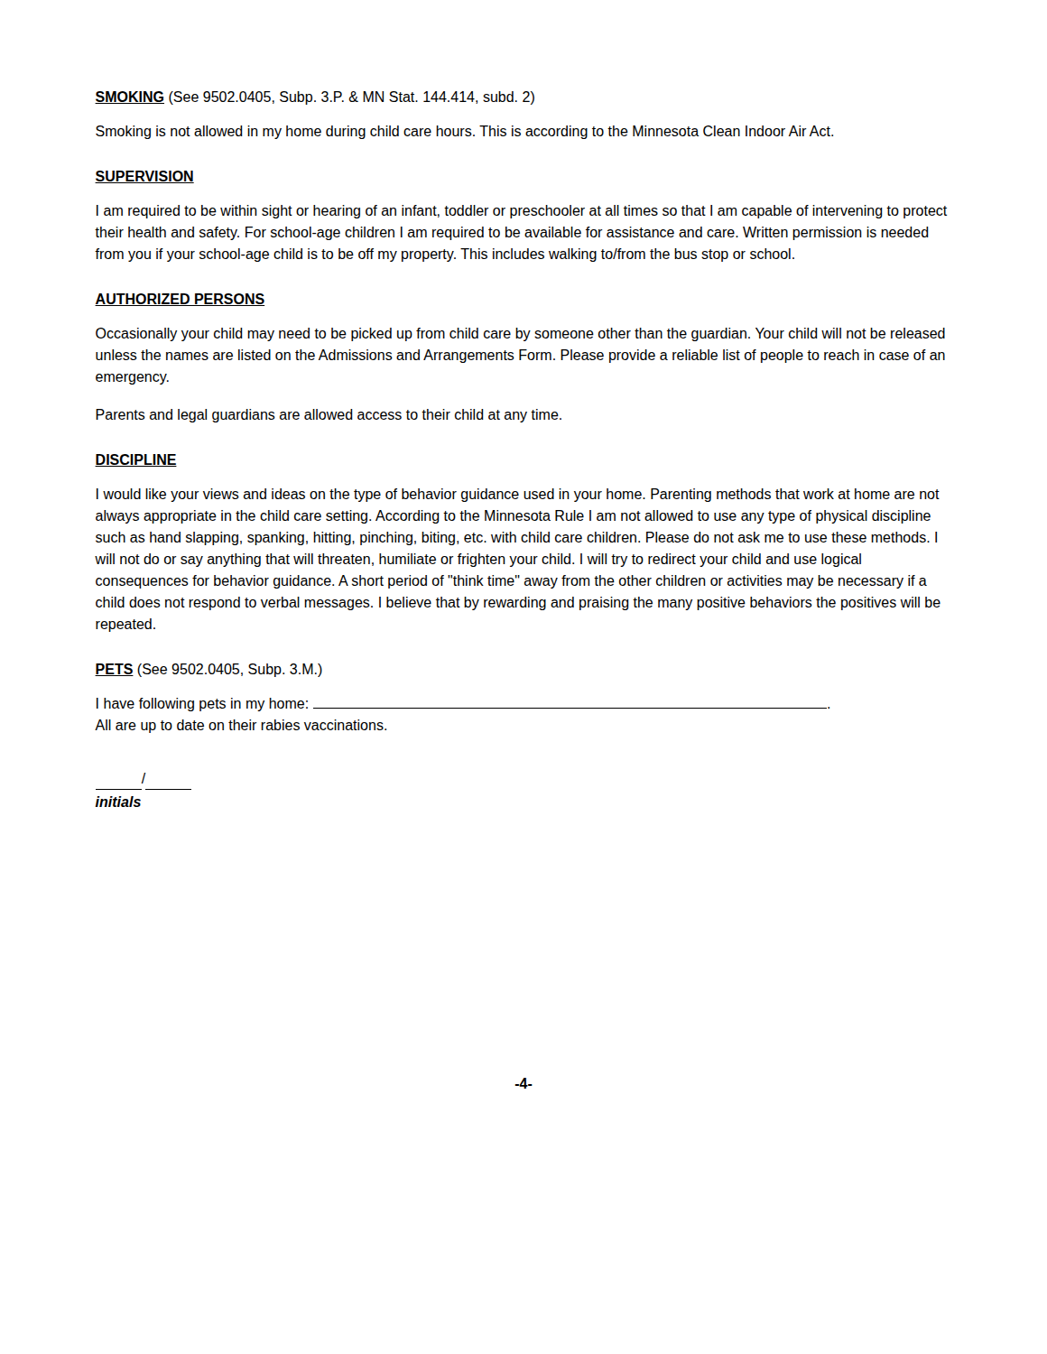SMOKING
(See 9502.0405, Subp. 3.P. & MN Stat. 144.414, subd. 2)
Smoking is not allowed in my home during child care hours. This is according to the Minnesota Clean Indoor Air Act.
SUPERVISION
I am required to be within sight or hearing of an infant, toddler or preschooler at all times so that I am capable of intervening to protect their health and safety. For school-age children I am required to be available for assistance and care. Written permission is needed from you if your school-age child is to be off my property. This includes walking to/from the bus stop or school.
AUTHORIZED PERSONS
Occasionally your child may need to be picked up from child care by someone other than the guardian. Your child will not be released unless the names are listed on the Admissions and Arrangements Form. Please provide a reliable list of people to reach in case of an emergency.
Parents and legal guardians are allowed access to their child at any time.
DISCIPLINE
I would like your views and ideas on the type of behavior guidance used in your home. Parenting methods that work at home are not always appropriate in the child care setting. According to the Minnesota Rule I am not allowed to use any type of physical discipline such as hand slapping, spanking, hitting, pinching, biting, etc. with child care children. Please do not ask me to use these methods. I will not do or say anything that will threaten, humiliate or frighten your child. I will try to redirect your child and use logical consequences for behavior guidance. A short period of "think time" away from the other children or activities may be necessary if a child does not respond to verbal messages. I believe that by rewarding and praising the many positive behaviors the positives will be repeated.
PETS
(See 9502.0405, Subp. 3.M.)
I have following pets in my home: .
All are up to date on their rabies vaccinations.
/
initials
-4-